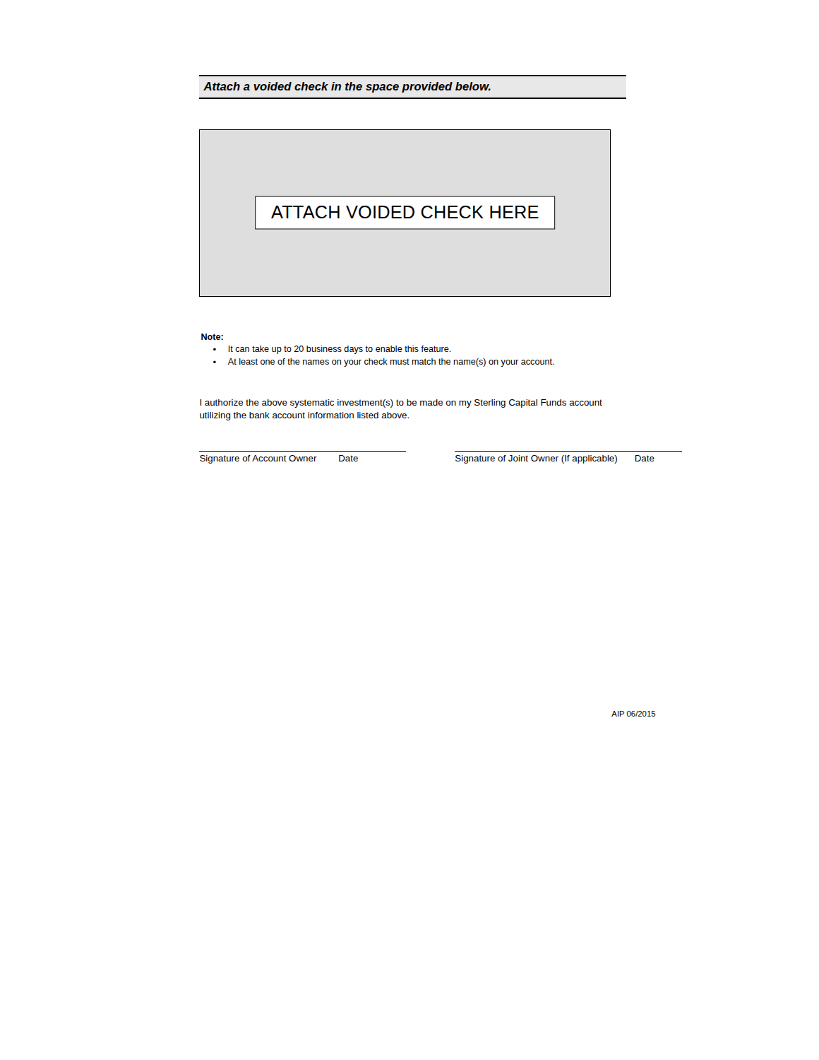Attach a voided check in the space provided below.
ATTACH VOIDED CHECK HERE
Note:
It can take up to 20 business days to enable this feature.
At least one of the names on your check must match the name(s) on your account.
I authorize the above systematic investment(s) to be made on my Sterling Capital Funds account utilizing the bank account information listed above.
Signature of Account Owner Date
Signature of Joint Owner (If applicable) Date
AIP 06/2015